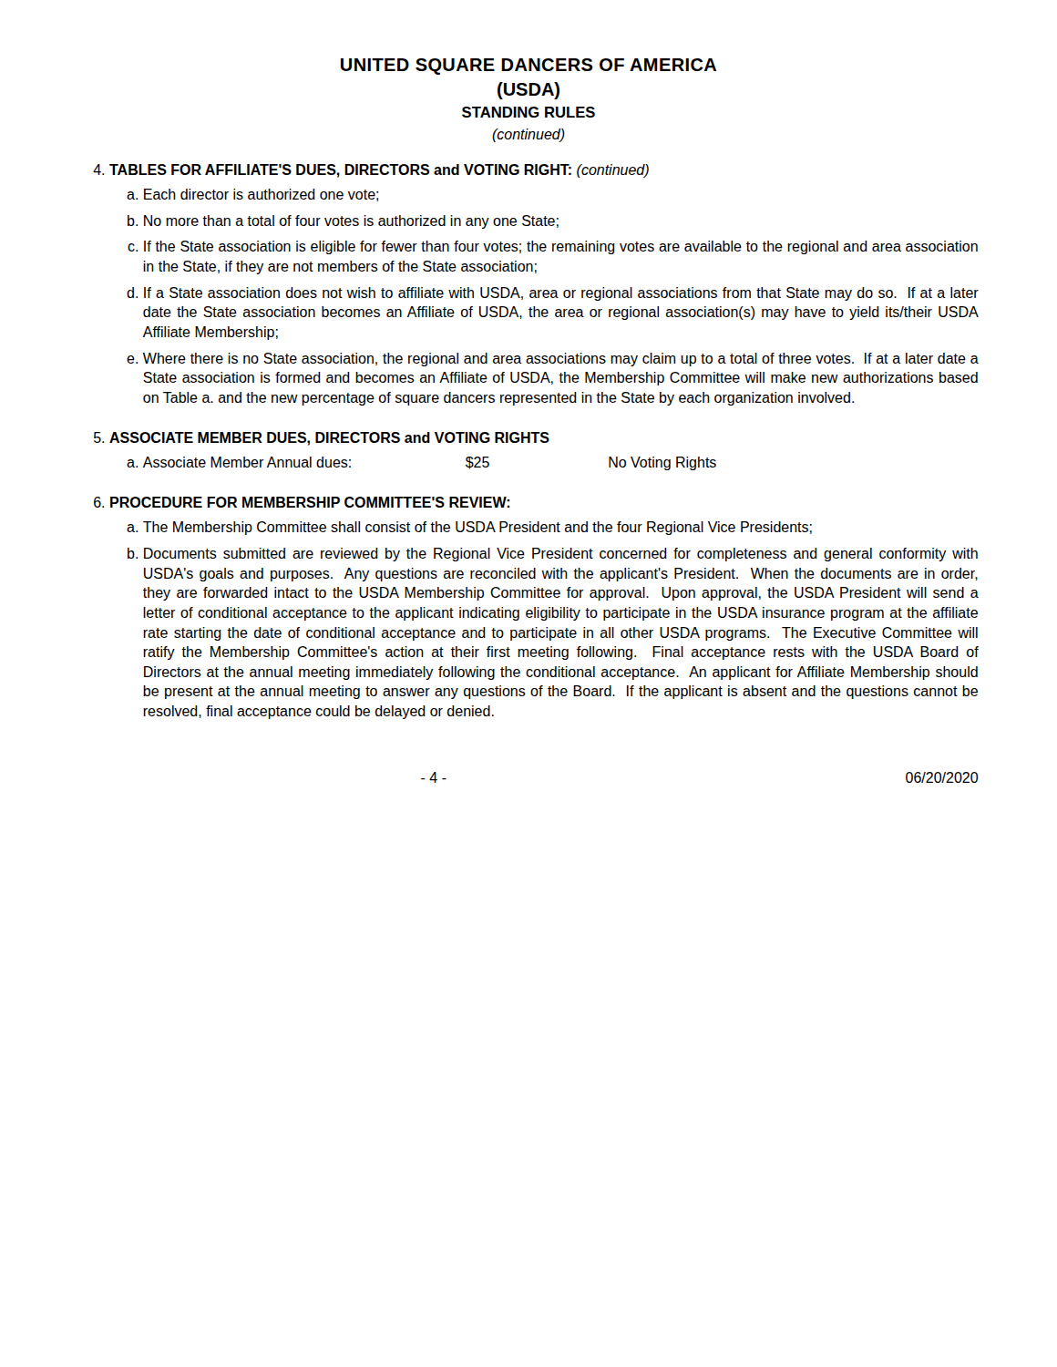UNITED SQUARE DANCERS OF AMERICA
(USDA)
STANDING RULES
(continued)
TABLES FOR AFFILIATE'S DUES, DIRECTORS and VOTING RIGHT: (continued)
Each director is authorized one vote;
No more than a total of four votes is authorized in any one State;
If the State association is eligible for fewer than four votes; the remaining votes are available to the regional and area association in the State, if they are not members of the State association;
If a State association does not wish to affiliate with USDA, area or regional associations from that State may do so. If at a later date the State association becomes an Affiliate of USDA, the area or regional association(s) may have to yield its/their USDA Affiliate Membership;
Where there is no State association, the regional and area associations may claim up to a total of three votes. If at a later date a State association is formed and becomes an Affiliate of USDA, the Membership Committee will make new authorizations based on Table a. and the new percentage of square dancers represented in the State by each organization involved.
ASSOCIATE MEMBER DUES, DIRECTORS and VOTING RIGHTS
Associate Member Annual dues: $25 No Voting Rights
PROCEDURE FOR MEMBERSHIP COMMITTEE'S REVIEW:
The Membership Committee shall consist of the USDA President and the four Regional Vice Presidents;
Documents submitted are reviewed by the Regional Vice President concerned for completeness and general conformity with USDA's goals and purposes. Any questions are reconciled with the applicant's President. When the documents are in order, they are forwarded intact to the USDA Membership Committee for approval. Upon approval, the USDA President will send a letter of conditional acceptance to the applicant indicating eligibility to participate in the USDA insurance program at the affiliate rate starting the date of conditional acceptance and to participate in all other USDA programs. The Executive Committee will ratify the Membership Committee's action at their first meeting following. Final acceptance rests with the USDA Board of Directors at the annual meeting immediately following the conditional acceptance. An applicant for Affiliate Membership should be present at the annual meeting to answer any questions of the Board. If the applicant is absent and the questions cannot be resolved, final acceptance could be delayed or denied.
- 4 - 06/20/2020